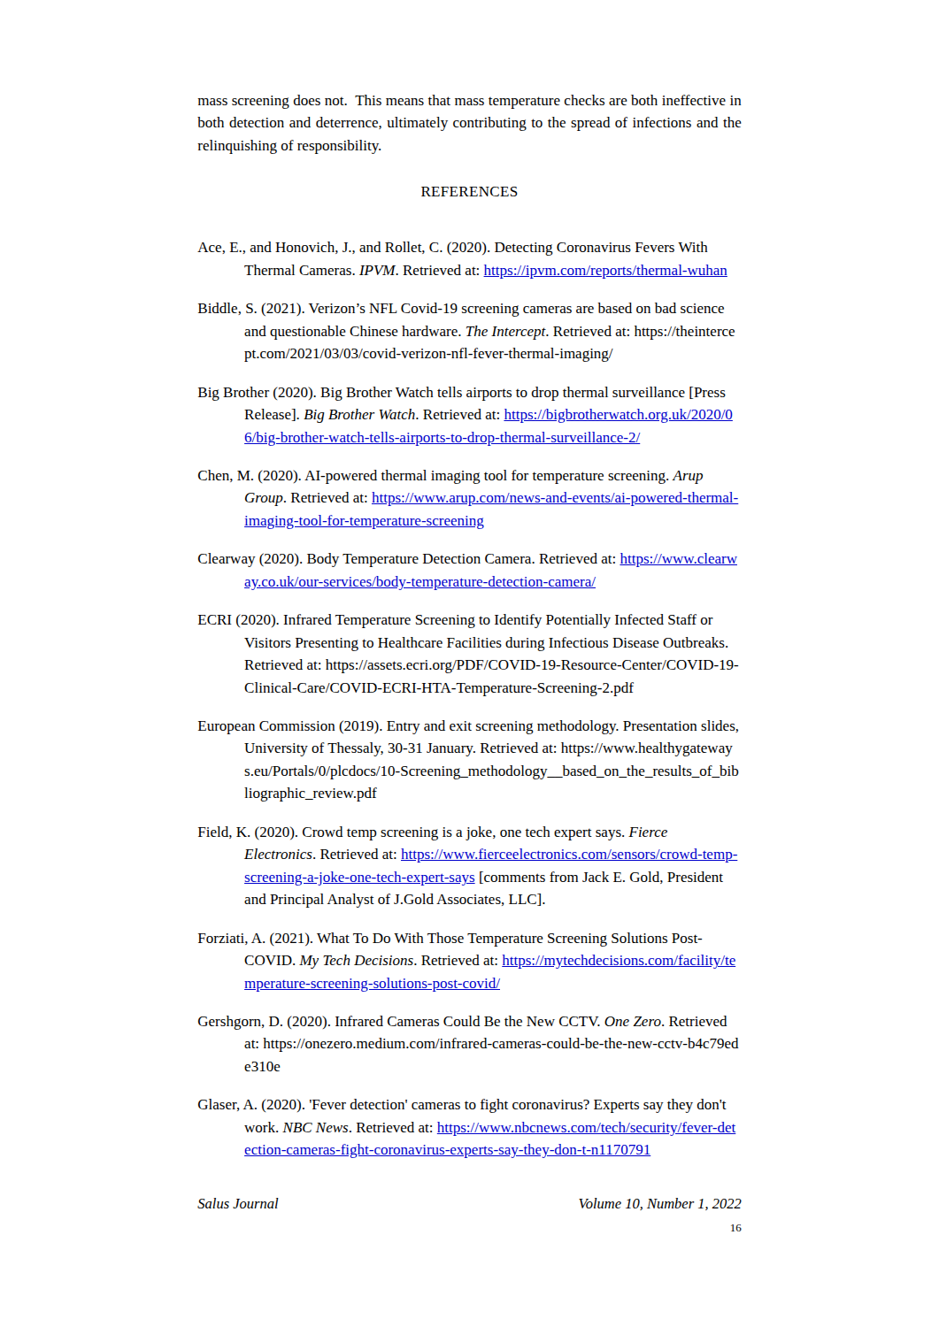mass screening does not. This means that mass temperature checks are both ineffective in both detection and deterrence, ultimately contributing to the spread of infections and the relinquishing of responsibility.
REFERENCES
Ace, E., and Honovich, J., and Rollet, C. (2020). Detecting Coronavirus Fevers With Thermal Cameras. IPVM. Retrieved at: https://ipvm.com/reports/thermal-wuhan
Biddle, S. (2021). Verizon’s NFL Covid-19 screening cameras are based on bad science and questionable Chinese hardware. The Intercept. Retrieved at: https://theintercept.com/2021/03/03/covid-verizon-nfl-fever-thermal-imaging/
Big Brother (2020). Big Brother Watch tells airports to drop thermal surveillance [Press Release]. Big Brother Watch. Retrieved at: https://bigbrotherwatch.org.uk/2020/06/big-brother-watch-tells-airports-to-drop-thermal-surveillance-2/
Chen, M. (2020). AI-powered thermal imaging tool for temperature screening. Arup Group. Retrieved at: https://www.arup.com/news-and-events/ai-powered-thermal-imaging-tool-for-temperature-screening
Clearway (2020). Body Temperature Detection Camera. Retrieved at: https://www.clearway.co.uk/our-services/body-temperature-detection-camera/
ECRI (2020). Infrared Temperature Screening to Identify Potentially Infected Staff or Visitors Presenting to Healthcare Facilities during Infectious Disease Outbreaks. Retrieved at: https://assets.ecri.org/PDF/COVID-19-Resource-Center/COVID-19-Clinical-Care/COVID-ECRI-HTA-Temperature-Screening-2.pdf
European Commission (2019). Entry and exit screening methodology. Presentation slides, University of Thessaly, 30-31 January. Retrieved at: https://www.healthygateways.eu/Portals/0/plcdocs/10-Screening_methodology__based_on_the_results_of_bibliographic_review.pdf
Field, K. (2020). Crowd temp screening is a joke, one tech expert says. Fierce Electronics. Retrieved at: https://www.fierceelectronics.com/sensors/crowd-temp-screening-a-joke-one-tech-expert-says [comments from Jack E. Gold, President and Principal Analyst of J.Gold Associates, LLC].
Forziati, A. (2021). What To Do With Those Temperature Screening Solutions Post-COVID. My Tech Decisions. Retrieved at: https://mytechdecisions.com/facility/temperature-screening-solutions-post-covid/
Gershgorn, D. (2020). Infrared Cameras Could Be the New CCTV. One Zero. Retrieved at: https://onezero.medium.com/infrared-cameras-could-be-the-new-cctv-b4c79ede310e
Glaser, A. (2020). 'Fever detection' cameras to fight coronavirus? Experts say they don't work. NBC News. Retrieved at: https://www.nbcnews.com/tech/security/fever-detection-cameras-fight-coronavirus-experts-say-they-don-t-n1170791
Salus Journal Volume 10, Number 1, 2022
16